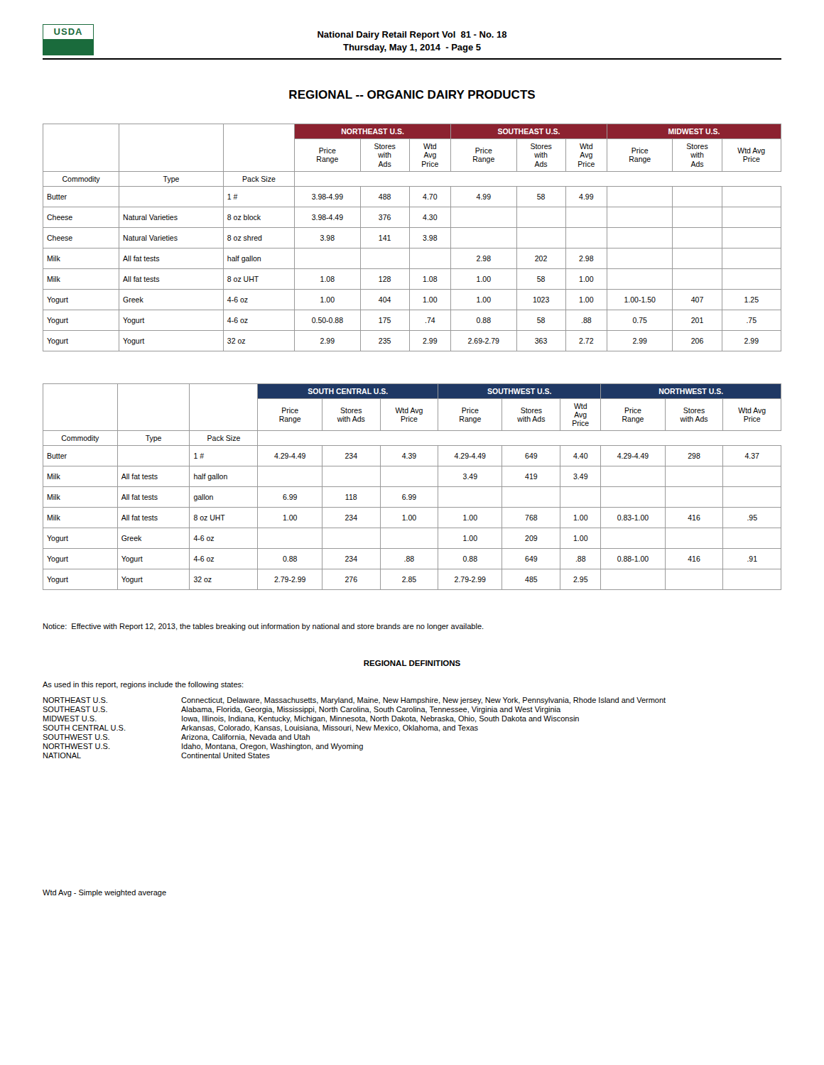USDA
National Dairy Retail Report Vol 81 - No. 18
Thursday, May 1, 2014 - Page 5
REGIONAL -- ORGANIC DAIRY PRODUCTS
| | | | NORTHEAST U.S. | SOUTHEAST U.S. | MIDWEST U.S. |
| --- | --- | --- | --- | --- | --- |
| Price Range | Stores with Ads | Wtd Avg Price | Price Range | Stores with Ads | Wtd Avg Price | Price Range | Stores with Ads | Wtd Avg Price |
| Commodity | Type | Pack Size | |
| Butter | | 1 # | 3.98-4.99 | 488 | 4.70 | 4.99 | 58 | 4.99 | | | |
| Cheese | Natural Varieties | 8 oz block | 3.98-4.49 | 376 | 4.30 | | | | | | |
| Cheese | Natural Varieties | 8 oz shred | 3.98 | 141 | 3.98 | | | | | | |
| Milk | All fat tests | half gallon | | | | 2.98 | 202 | 2.98 | | | |
| Milk | All fat tests | 8 oz UHT | 1.08 | 128 | 1.08 | 1.00 | 58 | 1.00 | | | |
| Yogurt | Greek | 4-6 oz | 1.00 | 404 | 1.00 | 1.00 | 1023 | 1.00 | 1.00-1.50 | 407 | 1.25 |
| Yogurt | Yogurt | 4-6 oz | 0.50-0.88 | 175 | .74 | 0.88 | 58 | .88 | 0.75 | 201 | .75 |
| Yogurt | Yogurt | 32 oz | 2.99 | 235 | 2.99 | 2.69-2.79 | 363 | 2.72 | 2.99 | 206 | 2.99 |
| | | | SOUTH CENTRAL U.S. | SOUTHWEST U.S. | NORTHWEST U.S. |
| --- | --- | --- | --- | --- | --- |
| Price Range | Stores with Ads | Wtd Avg Price | Price Range | Stores with Ads | Wtd Avg Price | Price Range | Stores with Ads | Wtd Avg Price |
| Commodity | Type | Pack Size | |
| Butter | | 1 # | 4.29-4.49 | 234 | 4.39 | 4.29-4.49 | 649 | 4.40 | 4.29-4.49 | 298 | 4.37 |
| Milk | All fat tests | half gallon | | | | 3.49 | 419 | 3.49 | | | |
| Milk | All fat tests | gallon | 6.99 | 118 | 6.99 | | | | | | |
| Milk | All fat tests | 8 oz UHT | 1.00 | 234 | 1.00 | 1.00 | 768 | 1.00 | 0.83-1.00 | 416 | .95 |
| Yogurt | Greek | 4-6 oz | | | | 1.00 | 209 | 1.00 | | | |
| Yogurt | Yogurt | 4-6 oz | 0.88 | 234 | .88 | 0.88 | 649 | .88 | 0.88-1.00 | 416 | .91 |
| Yogurt | Yogurt | 32 oz | 2.79-2.99 | 276 | 2.85 | 2.79-2.99 | 485 | 2.95 | | | |
Notice: Effective with Report 12, 2013, the tables breaking out information by national and store brands are no longer available.
REGIONAL DEFINITIONS
As used in this report, regions include the following states:
| NORTHEAST U.S. | Connecticut, Delaware, Massachusetts, Maryland, Maine, New Hampshire, New jersey, New York, Pennsylvania, Rhode Island and Vermont |
| SOUTHEAST U.S. | Alabama, Florida, Georgia, Mississippi, North Carolina, South Carolina, Tennessee, Virginia and West Virginia |
| MIDWEST U.S. | Iowa, Illinois, Indiana, Kentucky, Michigan, Minnesota, North Dakota, Nebraska, Ohio, South Dakota and Wisconsin |
| SOUTH CENTRAL U.S. | Arkansas, Colorado, Kansas, Louisiana, Missouri, New Mexico, Oklahoma, and Texas |
| SOUTHWEST U.S. | Arizona, California, Nevada and Utah |
| NORTHWEST U.S. | Idaho, Montana, Oregon, Washington, and Wyoming |
| NATIONAL | Continental United States |
Wtd Avg - Simple weighted average